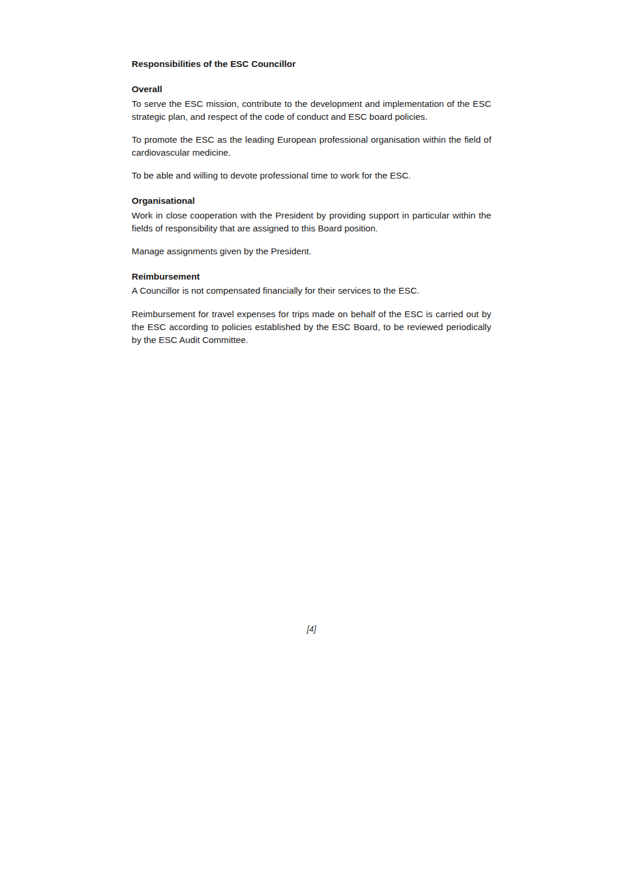Responsibilities of the ESC Councillor
Overall
To serve the ESC mission, contribute to the development and implementation of the ESC strategic plan, and respect of the code of conduct and ESC board policies.
To promote the ESC as the leading European professional organisation within the field of cardiovascular medicine.
To be able and willing to devote professional time to work for the ESC.
Organisational
Work in close cooperation with the President by providing support in particular within the fields of responsibility that are assigned to this Board position.
Manage assignments given by the President.
Reimbursement
A Councillor is not compensated financially for their services to the ESC.
Reimbursement for travel expenses for trips made on behalf of the ESC is carried out by the ESC according to policies established by the ESC Board, to be reviewed periodically by the ESC Audit Committee.
[4]